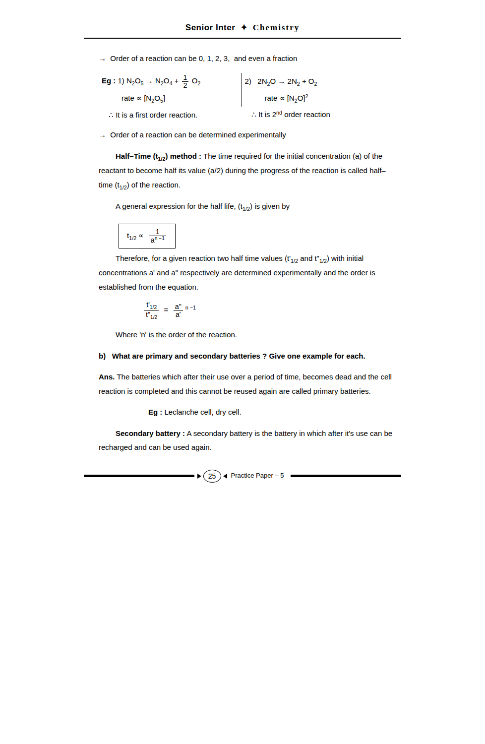Senior Inter ✦ Chemistry
→ Order of a reaction can be 0, 1, 2, 3, and even a fraction
| Eg : 1) N 2 O 5 → N 2 O 4 + 1 2 O 2 | 2) 2N 2 O → 2N 2 + O 2 |
| rate ∝ [N 2 O 5 ] | rate ∝ [N 2 O] 2 |
| ∴ It is a first order reaction. | ∴ It is 2 nd order reaction |
→ Order of a reaction can be determined experimentally
Half–Time (t1/2) method : The time required for the initial concentration (a) of the reactant to become half its value (a/2) during the progress of the reaction is called half–time (t1/2) of the reaction.
A general expression for the half life, (t1/2) is given by
t1/2 ∝ 1 an −1
Therefore, for a given reaction two half time values (t'1/2 and t"1/2) with initial concentrations a' and a" respectively are determined experimentally and the order is established from the equation.
t'1/2 t"1/2 = a"a' n −1
Where 'n' is the order of the reaction.
b) What are primary and secondary batteries ? Give one example for each.
Ans. The batteries which after their use over a period of time, becomes dead and the cell reaction is completed and this cannot be reused again are called primary batteries.
Eg : Leclanche cell, dry cell.
Secondary battery : A secondary battery is the battery in which after it's use can be recharged and can be used again.
25 Practice Paper – 5